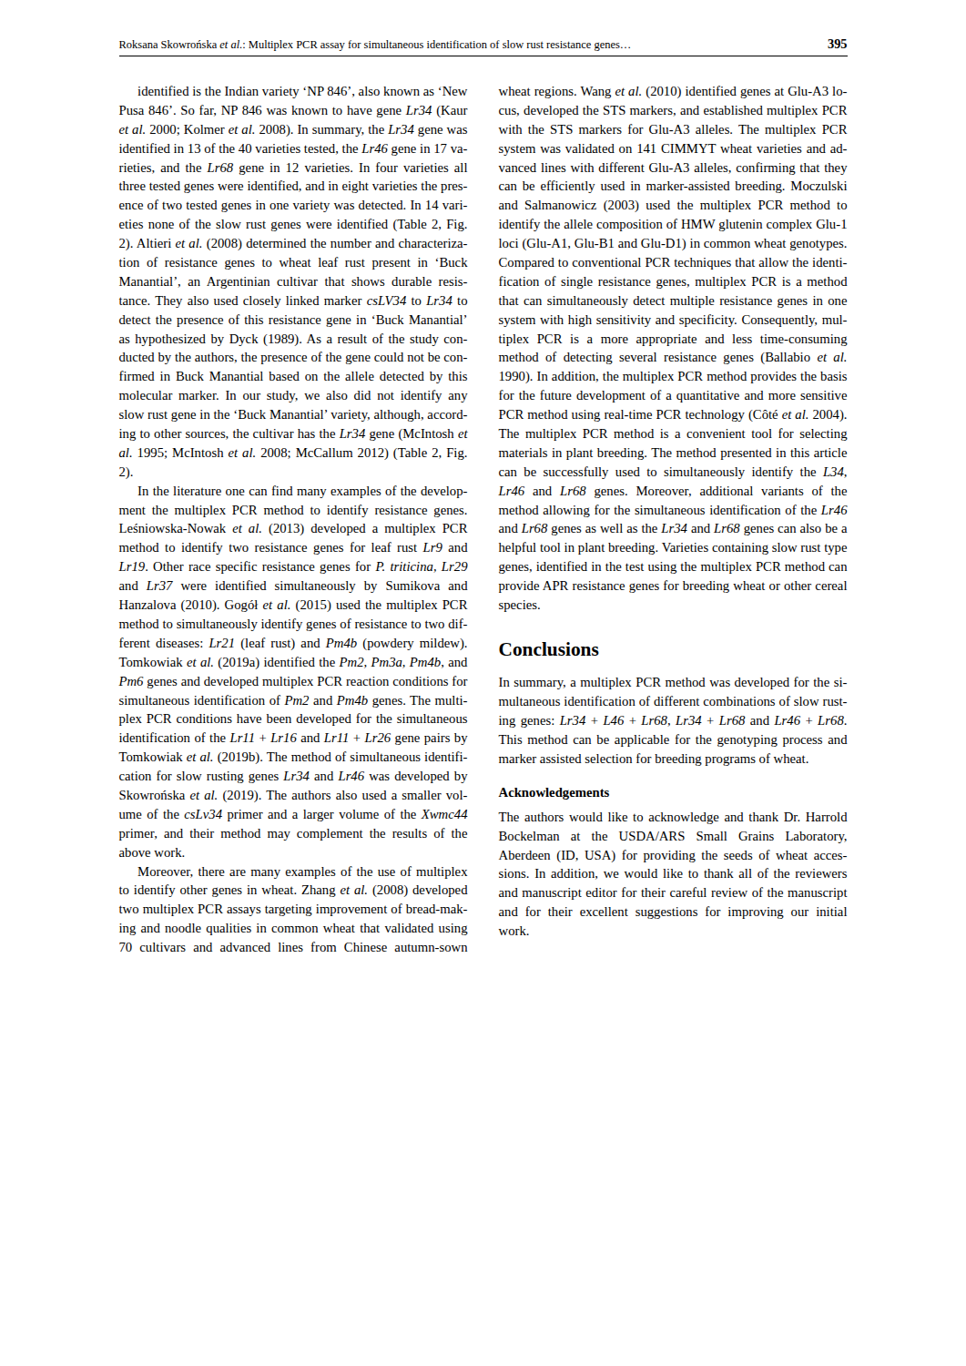Roksana Skowrońska et al.: Multiplex PCR assay for simultaneous identification of slow rust resistance genes… 395
identified is the Indian variety ‘NP 846’, also known as ‘New Pusa 846’. So far, NP 846 was known to have gene Lr34 (Kaur et al. 2000; Kolmer et al. 2008). In summary, the Lr34 gene was identified in 13 of the 40 varieties tested, the Lr46 gene in 17 varieties, and the Lr68 gene in 12 varieties. In four varieties all three tested genes were identified, and in eight varieties the presence of two tested genes in one variety was detected. In 14 varieties none of the slow rust genes were identified (Table 2, Fig. 2). Altieri et al. (2008) determined the number and characterization of resistance genes to wheat leaf rust present in ‘Buck Manantial’, an Argentinian cultivar that shows durable resistance. They also used closely linked marker csLV34 to Lr34 to detect the presence of this resistance gene in ‘Buck Manantial’ as hypothesized by Dyck (1989). As a result of the study conducted by the authors, the presence of the gene could not be confirmed in Buck Manantial based on the allele detected by this molecular marker. In our study, we also did not identify any slow rust gene in the ‘Buck Manantial’ variety, although, according to other sources, the cultivar has the Lr34 gene (McIntosh et al. 1995; McIntosh et al. 2008; McCallum 2012) (Table 2, Fig. 2).
In the literature one can find many examples of the development the multiplex PCR method to identify resistance genes. Leśniowska-Nowak et al. (2013) developed a multiplex PCR method to identify two resistance genes for leaf rust Lr9 and Lr19. Other race specific resistance genes for P. triticina, Lr29 and Lr37 were identified simultaneously by Sumikova and Hanzalova (2010). Gogół et al. (2015) used the multiplex PCR method to simultaneously identify genes of resistance to two different diseases: Lr21 (leaf rust) and Pm4b (powdery mildew). Tomkowiak et al. (2019a) identified the Pm2, Pm3a, Pm4b, and Pm6 genes and developed multiplex PCR reaction conditions for simultaneous identification of Pm2 and Pm4b genes. The multiplex PCR conditions have been developed for the simultaneous identification of the Lr11 + Lr16 and Lr11 + Lr26 gene pairs by Tomkowiak et al. (2019b). The method of simultaneous identification for slow rusting genes Lr34 and Lr46 was developed by Skowrońska et al. (2019). The authors also used a smaller volume of the csLv34 primer and a larger volume of the Xwmc44 primer, and their method may complement the results of the above work.
Moreover, there are many examples of the use of multiplex to identify other genes in wheat. Zhang et al. (2008) developed two multiplex PCR assays targeting improvement of bread-making and noodle qualities in common wheat that validated using 70 cultivars and advanced lines from Chinese autumn-sown wheat regions. Wang et al. (2010) identified genes at Glu-A3 locus, developed the STS markers, and established multiplex PCR with the STS markers for Glu-A3 alleles. The multiplex PCR system was validated on 141 CIMMYT wheat varieties and advanced lines with different Glu-A3 alleles, confirming that they can be efficiently used in marker-assisted breeding. Moczulski and Salmanowicz (2003) used the multiplex PCR method to identify the allele composition of HMW glutenin complex Glu-1 loci (Glu-A1, Glu-B1 and Glu-D1) in common wheat genotypes. Compared to conventional PCR techniques that allow the identification of single resistance genes, multiplex PCR is a method that can simultaneously detect multiple resistance genes in one system with high sensitivity and specificity. Consequently, multiplex PCR is a more appropriate and less time-consuming method of detecting several resistance genes (Ballabio et al. 1990). In addition, the multiplex PCR method provides the basis for the future development of a quantitative and more sensitive PCR method using real-time PCR technology (Côté et al. 2004). The multiplex PCR method is a convenient tool for selecting materials in plant breeding. The method presented in this article can be successfully used to simultaneously identify the L34, Lr46 and Lr68 genes. Moreover, additional variants of the method allowing for the simultaneous identification of the Lr46 and Lr68 genes as well as the Lr34 and Lr68 genes can also be a helpful tool in plant breeding. Varieties containing slow rust type genes, identified in the test using the multiplex PCR method can provide APR resistance genes for breeding wheat or other cereal species.
Conclusions
In summary, a multiplex PCR method was developed for the simultaneous identification of different combinations of slow rusting genes: Lr34 + L46 + Lr68, Lr34 + Lr68 and Lr46 + Lr68. This method can be applicable for the genotyping process and marker assisted selection for breeding programs of wheat.
Acknowledgements
The authors would like to acknowledge and thank Dr. Harrold Bockelman at the USDA/ARS Small Grains Laboratory, Aberdeen (ID, USA) for providing the seeds of wheat accessions. In addition, we would like to thank all of the reviewers and manuscript editor for their careful review of the manuscript and for their excellent suggestions for improving our initial work.